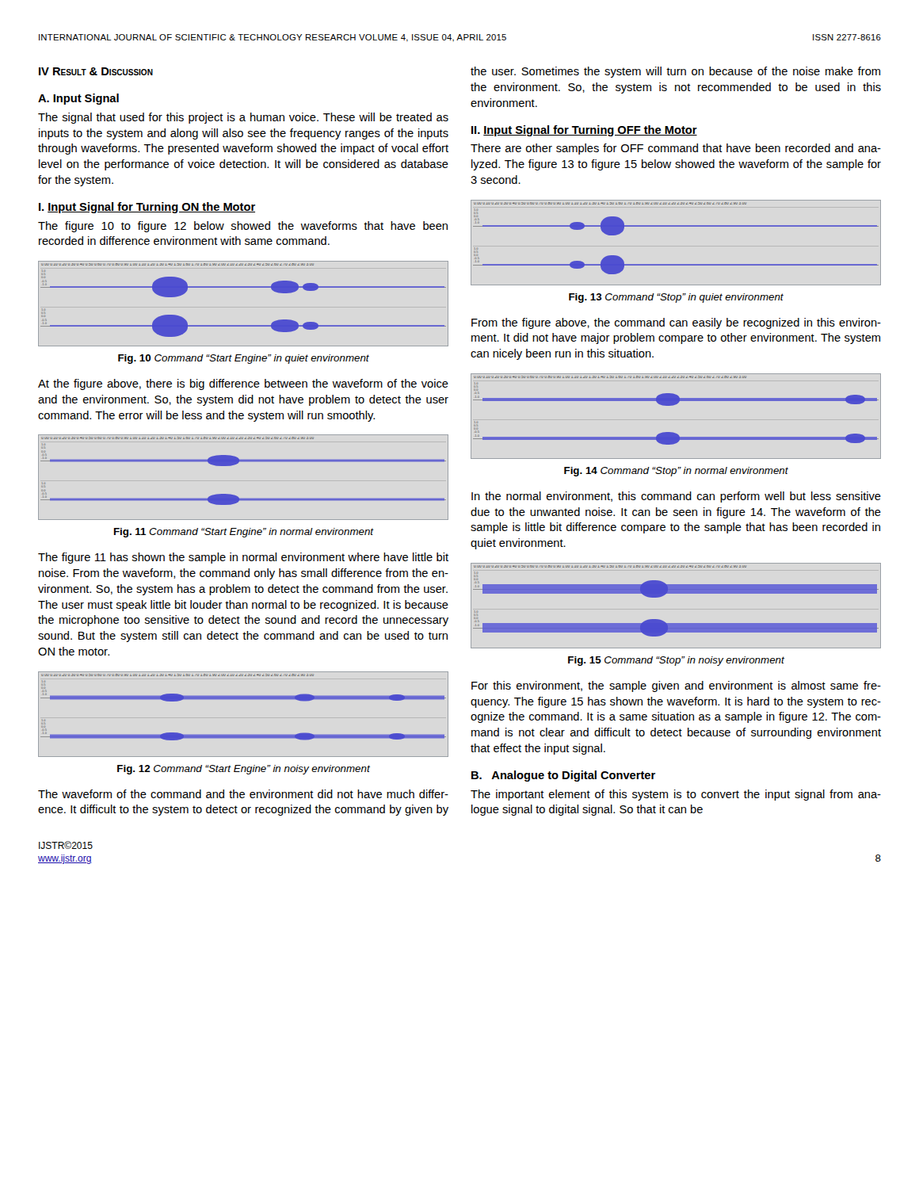International Journal of Scientific & Technology Research Volume 4, Issue 04, April 2015
ISSN 2277-8616
IV Result & Discussion
A. Input Signal
The signal that used for this project is a human voice. These will be treated as inputs to the system and along will also see the frequency ranges of the inputs through waveforms. The presented waveform showed the impact of vocal effort level on the performance of voice detection. It will be considered as database for the system.
I. Input Signal for Turning ON the Motor
The figure 10 to figure 12 below showed the waveforms that have been recorded in difference environment with same command.
0.00 0.10 0.20 0.30 0.40 0.50 0.60 0.70 0.80 0.90 1.00 1.10 1.20 1.30 1.40 1.50 1.60 1.70 1.80 1.90 2.00 2.10 2.20 2.30 2.40 2.50 2.60 2.70 2.80 2.90 3.00
1.0
0.5
0.0
-0.5
-1.0
1.0
0.5
0.0
-0.5
-1.0
Fig. 10 Command “Start Engine” in quiet environment
At the figure above, there is big difference between the waveform of the voice and the environment. So, the system did not have problem to detect the user command. The error will be less and the system will run smoothly.
0.00 0.10 0.20 0.30 0.40 0.50 0.60 0.70 0.80 0.90 1.00 1.10 1.20 1.30 1.40 1.50 1.60 1.70 1.80 1.90 2.00 2.10 2.20 2.30 2.40 2.50 2.60 2.70 2.80 2.90 3.00
1.0
0.5
0.0
-0.5
-1.0
1.0
0.5
0.0
-0.5
-1.0
Fig. 11 Command “Start Engine” in normal environment
The figure 11 has shown the sample in normal environment where have little bit noise. From the waveform, the command only has small difference from the environment. So, the system has a problem to detect the command from the user. The user must speak little bit louder than normal to be recognized. It is because the microphone too sensitive to detect the sound and record the unnecessary sound. But the system still can detect the command and can be used to turn ON the motor.
0.00 0.10 0.20 0.30 0.40 0.50 0.60 0.70 0.80 0.90 1.00 1.10 1.20 1.30 1.40 1.50 1.60 1.70 1.80 1.90 2.00 2.10 2.20 2.30 2.40 2.50 2.60 2.70 2.80 2.90 3.00
1.0
0.5
0.0
-0.5
-1.0
1.0
0.5
0.0
-0.5
-1.0
Fig. 12 Command “Start Engine” in noisy environment
The waveform of the command and the environment did not have much difference. It difficult to the system to detect or recognized the command by given by the user. Sometimes the system will turn on because of the noise make from the environment. So, the system is not recommended to be used in this environment.
II. Input Signal for Turning OFF the Motor
There are other samples for OFF command that have been recorded and analyzed. The figure 13 to figure 15 below showed the waveform of the sample for 3 second.
0.00 0.10 0.20 0.30 0.40 0.50 0.60 0.70 0.80 0.90 1.00 1.10 1.20 1.30 1.40 1.50 1.60 1.70 1.80 1.90 2.00 2.10 2.20 2.30 2.40 2.50 2.60 2.70 2.80 2.90 3.00
1.0
0.5
0.0
-0.5
-1.0
1.0
0.5
0.0
-0.5
-1.0
Fig. 13 Command “Stop” in quiet environment
From the figure above, the command can easily be recognized in this environment. It did not have major problem compare to other environment. The system can nicely been run in this situation.
0.00 0.10 0.20 0.30 0.40 0.50 0.60 0.70 0.80 0.90 1.00 1.10 1.20 1.30 1.40 1.50 1.60 1.70 1.80 1.90 2.00 2.10 2.20 2.30 2.40 2.50 2.60 2.70 2.80 2.90 3.00
1.0
0.5
0.0
-0.5
-1.0
1.0
0.5
0.0
-0.5
-1.0
Fig. 14 Command “Stop” in normal environment
In the normal environment, this command can perform well but less sensitive due to the unwanted noise. It can be seen in figure 14. The waveform of the sample is little bit difference compare to the sample that has been recorded in quiet environment.
0.00 0.10 0.20 0.30 0.40 0.50 0.60 0.70 0.80 0.90 1.00 1.10 1.20 1.30 1.40 1.50 1.60 1.70 1.80 1.90 2.00 2.10 2.20 2.30 2.40 2.50 2.60 2.70 2.80 2.90 3.00
1.0
0.5
0.0
-0.5
-1.0
1.0
0.5
0.0
-0.5
-1.0
Fig. 15 Command “Stop” in noisy environment
For this environment, the sample given and environment is almost same frequency. The figure 15 has shown the waveform. It is hard to the system to recognize the command. It is a same situation as a sample in figure 12. The command is not clear and difficult to detect because of surrounding environment that effect the input signal.
B. Analogue to Digital Converter
The important element of this system is to convert the input signal from analogue signal to digital signal. So that it can be
IJSTR©2015 www.ijstr.org
8